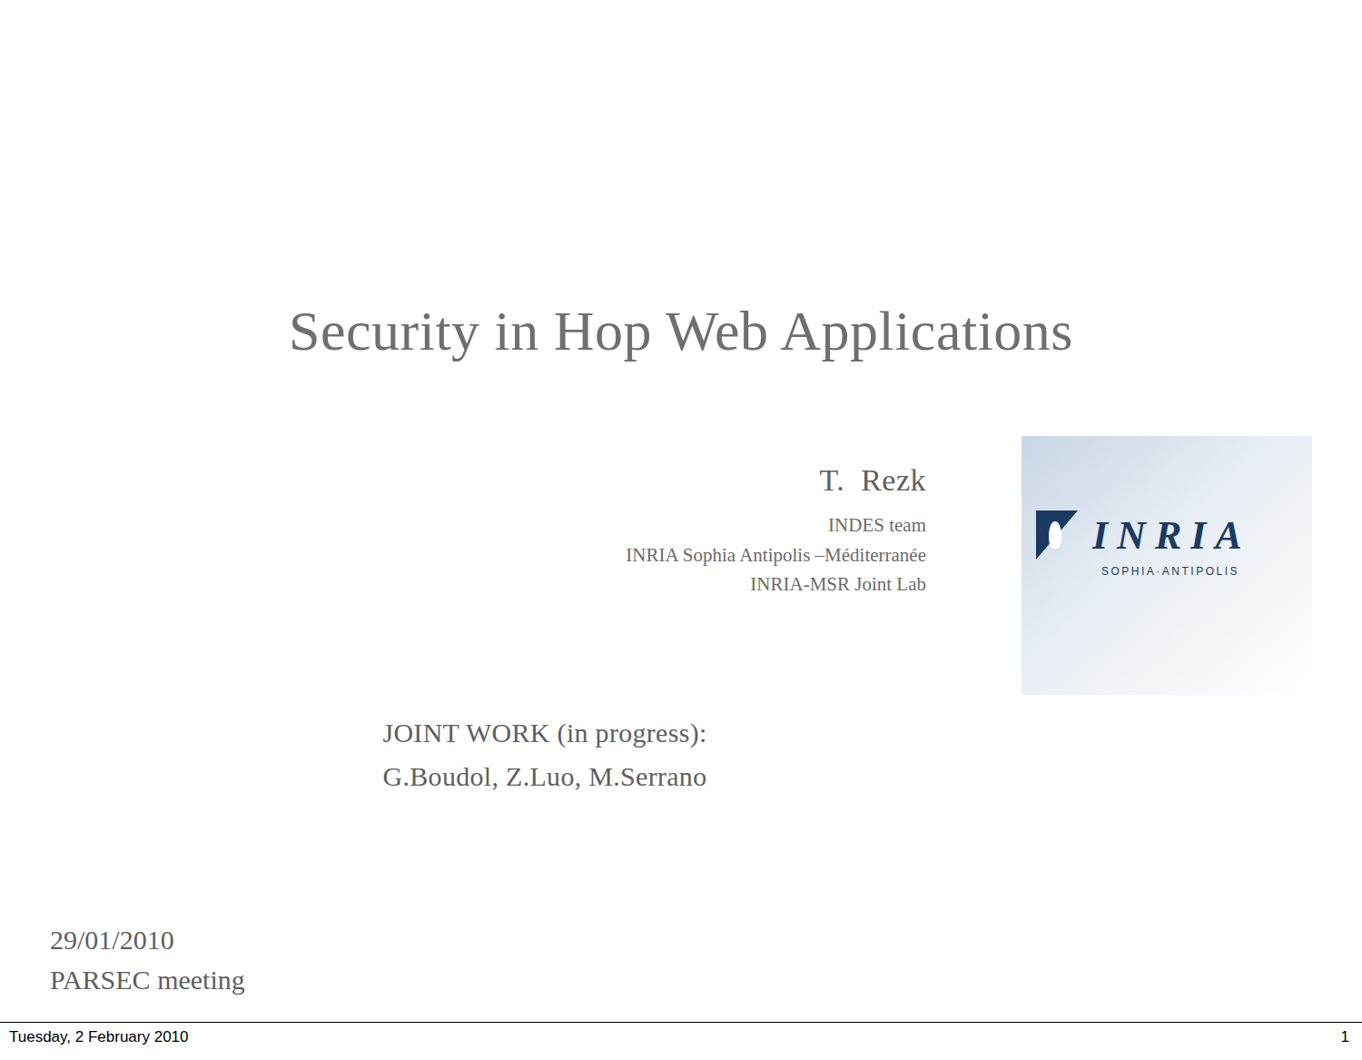Security in Hop Web Applications
INRIA
SOPHIA·ANTIPOLIS
T. Rezk
INDES team
INRIA Sophia Antipolis –Méditerranée
INRIA-MSR Joint Lab
JOINT WORK (in progress):
G.Boudol, Z.Luo, M.Serrano
29/01/2010
PARSEC meeting
Tuesday, 2 February 2010 1